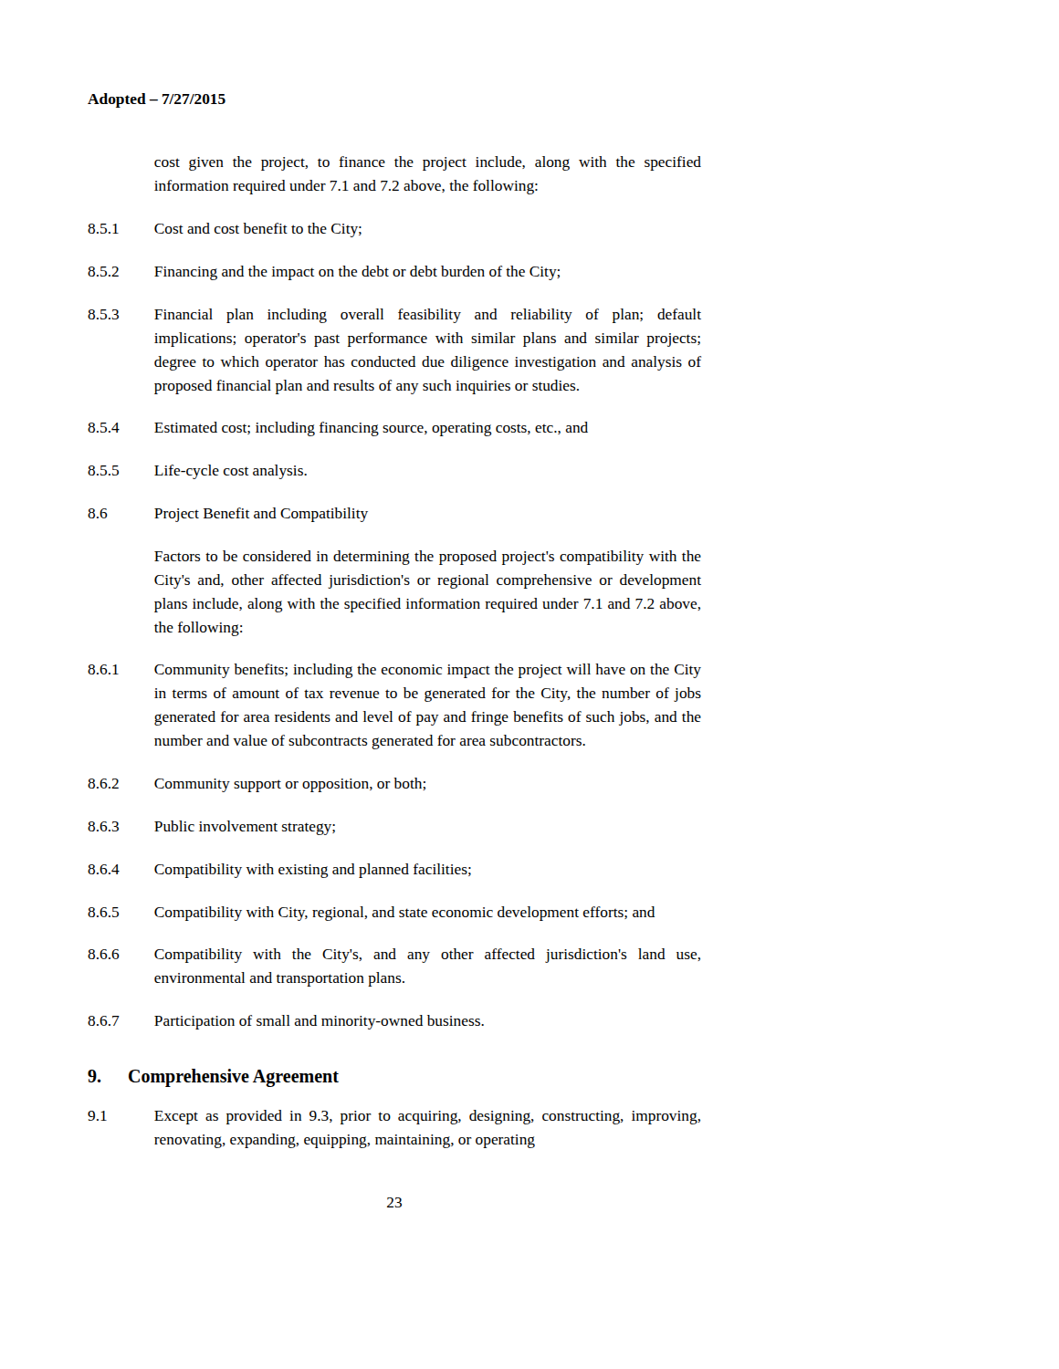Adopted – 7/27/2015
cost given the project, to finance the project include, along with the specified information required under 7.1 and 7.2 above, the following:
8.5.1
Cost and cost benefit to the City;
8.5.2
Financing and the impact on the debt or debt burden of the City;
8.5.3
Financial plan including overall feasibility and reliability of plan; default implications; operator's past performance with similar plans and similar projects; degree to which operator has conducted due diligence investigation and analysis of proposed financial plan and results of any such inquiries or studies.
8.5.4
Estimated cost; including financing source, operating costs, etc., and
8.5.5
Life-cycle cost analysis.
8.6
Project Benefit and Compatibility
Factors to be considered in determining the proposed project's compatibility with the City's and, other affected jurisdiction's or regional comprehensive or development plans include, along with the specified information required under 7.1 and 7.2 above, the following:
8.6.1
Community benefits; including the economic impact the project will have on the City in terms of amount of tax revenue to be generated for the City, the number of jobs generated for area residents and level of pay and fringe benefits of such jobs, and the number and value of subcontracts generated for area subcontractors.
8.6.2
Community support or opposition, or both;
8.6.3
Public involvement strategy;
8.6.4
Compatibility with existing and planned facilities;
8.6.5
Compatibility with City, regional, and state economic development efforts; and
8.6.6
Compatibility with the City's, and any other affected jurisdiction's land use, environmental and transportation plans.
8.6.7
Participation of small and minority-owned business.
9. Comprehensive Agreement
9.1
Except as provided in 9.3, prior to acquiring, designing, constructing, improving, renovating, expanding, equipping, maintaining, or operating
23